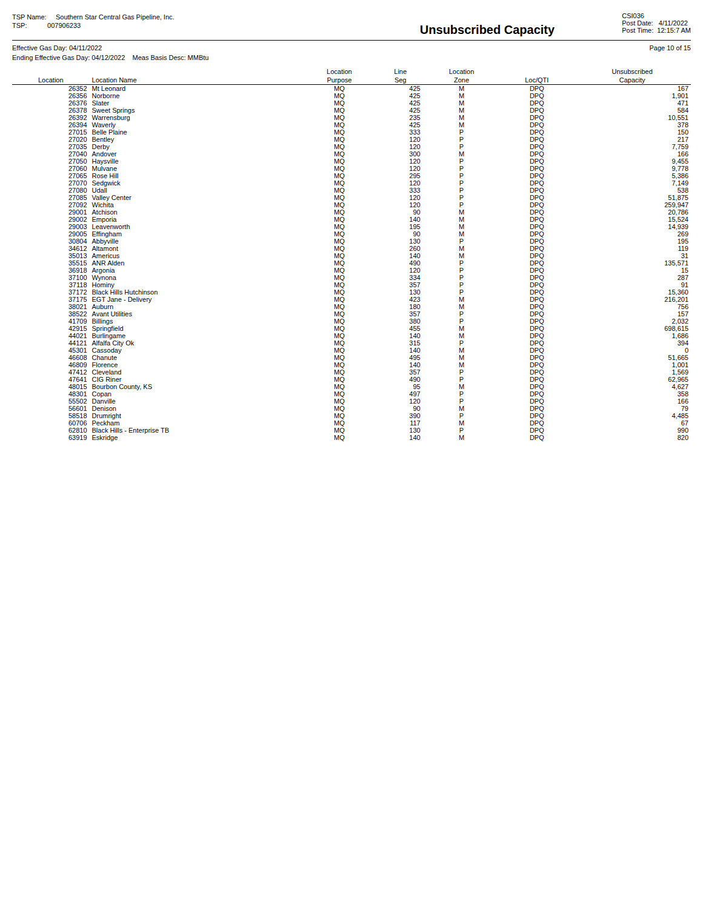TSP Name: Southern Star Central Gas Pipeline, Inc.
TSP: 007906233
CSI036
Post Date: 4/11/2022
Post Time: 12:15:7 AM
Unsubscribed Capacity
Effective Gas Day: 04/11/2022 Page 10 of 15
Ending Effective Gas Day: 04/12/2022 Meas Basis Desc: MMBtu
| | | Location | Line | Location | | Unsubscribed |
| --- | --- | --- | --- | --- | --- | --- |
| Location | Location Name | Purpose | Seg | Zone | Loc/QTI | Capacity |
| 26352 | Mt Leonard | MQ | 425 | M | DPQ | 167 |
| 26356 | Norborne | MQ | 425 | M | DPQ | 1,901 |
| 26376 | Slater | MQ | 425 | M | DPQ | 471 |
| 26378 | Sweet Springs | MQ | 425 | M | DPQ | 584 |
| 26392 | Warrensburg | MQ | 235 | M | DPQ | 10,551 |
| 26394 | Waverly | MQ | 425 | M | DPQ | 378 |
| 27015 | Belle Plaine | MQ | 333 | P | DPQ | 150 |
| 27020 | Bentley | MQ | 120 | P | DPQ | 217 |
| 27035 | Derby | MQ | 120 | P | DPQ | 7,759 |
| 27040 | Andover | MQ | 300 | M | DPQ | 166 |
| 27050 | Haysville | MQ | 120 | P | DPQ | 9,455 |
| 27060 | Mulvane | MQ | 120 | P | DPQ | 9,778 |
| 27065 | Rose Hill | MQ | 295 | P | DPQ | 5,386 |
| 27070 | Sedgwick | MQ | 120 | P | DPQ | 7,149 |
| 27080 | Udall | MQ | 333 | P | DPQ | 538 |
| 27085 | Valley Center | MQ | 120 | P | DPQ | 51,875 |
| 27092 | Wichita | MQ | 120 | P | DPQ | 259,947 |
| 29001 | Atchison | MQ | 90 | M | DPQ | 20,786 |
| 29002 | Emporia | MQ | 140 | M | DPQ | 15,524 |
| 29003 | Leavenworth | MQ | 195 | M | DPQ | 14,939 |
| 29005 | Effingham | MQ | 90 | M | DPQ | 269 |
| 30804 | Abbyville | MQ | 130 | P | DPQ | 195 |
| 34612 | Altamont | MQ | 260 | M | DPQ | 119 |
| 35013 | Americus | MQ | 140 | M | DPQ | 31 |
| 35515 | ANR Alden | MQ | 490 | P | DPQ | 135,571 |
| 36918 | Argonia | MQ | 120 | P | DPQ | 15 |
| 37100 | Wynona | MQ | 334 | P | DPQ | 287 |
| 37118 | Hominy | MQ | 357 | P | DPQ | 91 |
| 37172 | Black Hills Hutchinson | MQ | 130 | P | DPQ | 15,360 |
| 37175 | EGT Jane - Delivery | MQ | 423 | M | DPQ | 216,201 |
| 38021 | Auburn | MQ | 180 | M | DPQ | 756 |
| 38522 | Avant Utilities | MQ | 357 | P | DPQ | 157 |
| 41709 | Billings | MQ | 380 | P | DPQ | 2,032 |
| 42915 | Springfield | MQ | 455 | M | DPQ | 698,615 |
| 44021 | Burlingame | MQ | 140 | M | DPQ | 1,686 |
| 44121 | Alfalfa City Ok | MQ | 315 | P | DPQ | 394 |
| 45301 | Cassoday | MQ | 140 | M | DPQ | 0 |
| 46608 | Chanute | MQ | 495 | M | DPQ | 51,665 |
| 46809 | Florence | MQ | 140 | M | DPQ | 1,001 |
| 47412 | Cleveland | MQ | 357 | P | DPQ | 1,569 |
| 47641 | CIG Riner | MQ | 490 | P | DPQ | 62,965 |
| 48015 | Bourbon County, KS | MQ | 95 | M | DPQ | 4,627 |
| 48301 | Copan | MQ | 497 | P | DPQ | 358 |
| 55502 | Danville | MQ | 120 | P | DPQ | 166 |
| 56601 | Denison | MQ | 90 | M | DPQ | 79 |
| 58518 | Drumright | MQ | 390 | P | DPQ | 4,485 |
| 60706 | Peckham | MQ | 117 | M | DPQ | 67 |
| 62810 | Black Hills - Enterprise TB | MQ | 130 | P | DPQ | 990 |
| 63919 | Eskridge | MQ | 140 | M | DPQ | 820 |